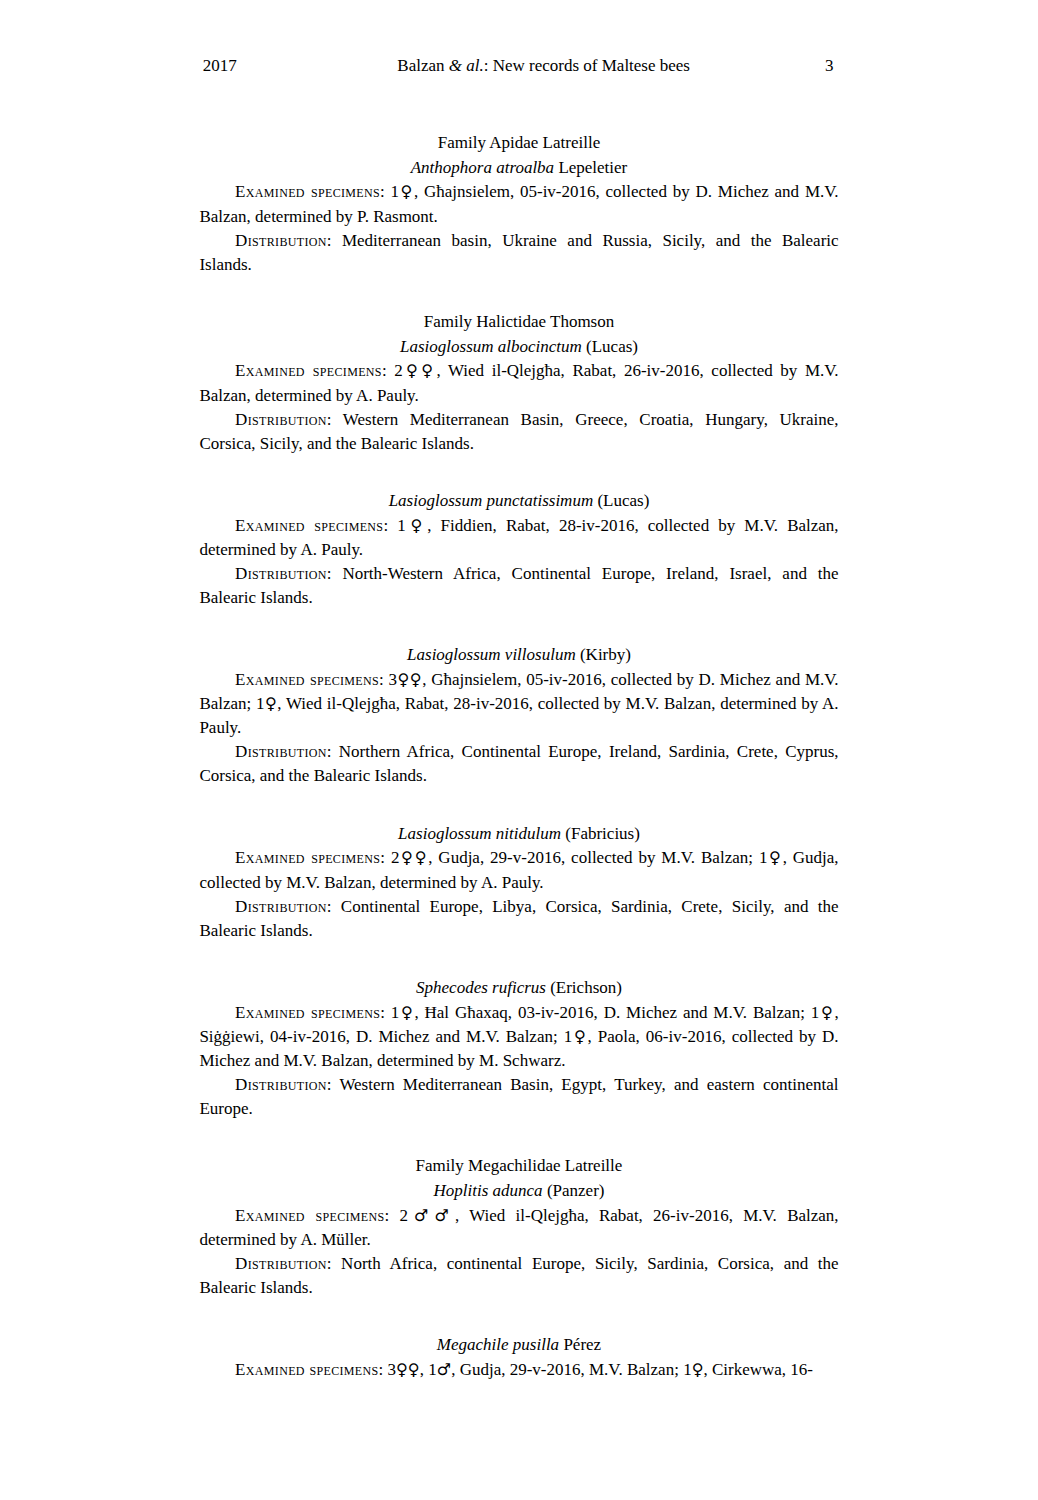2017
Balzan & al.: New records of Maltese bees
3
Family Apidae Latreille
Anthophora atroalba Lepeletier
Examined specimens: 1♀, Għajnsielem, 05-iv-2016, collected by D. Michez and M.V. Balzan, determined by P. Rasmont.
Distribution: Mediterranean basin, Ukraine and Russia, Sicily, and the Balearic Islands.
Family Halictidae Thomson
Lasioglossum albocinctum (Lucas)
Examined specimens: 2♀♀, Wied il-Qlejgħa, Rabat, 26-iv-2016, collected by M.V. Balzan, determined by A. Pauly.
Distribution: Western Mediterranean Basin, Greece, Croatia, Hungary, Ukraine, Corsica, Sicily, and the Balearic Islands.
Lasioglossum punctatissimum (Lucas)
Examined specimens: 1♀, Fiddien, Rabat, 28-iv-2016, collected by M.V. Balzan, determined by A. Pauly.
Distribution: North-Western Africa, Continental Europe, Ireland, Israel, and the Balearic Islands.
Lasioglossum villosulum (Kirby)
Examined specimens: 3♀♀, Għajnsielem, 05-iv-2016, collected by D. Michez and M.V. Balzan; 1♀, Wied il-Qlejgħa, Rabat, 28-iv-2016, collected by M.V. Balzan, determined by A. Pauly.
Distribution: Northern Africa, Continental Europe, Ireland, Sardinia, Crete, Cyprus, Corsica, and the Balearic Islands.
Lasioglossum nitidulum (Fabricius)
Examined specimens: 2♀♀, Gudja, 29-v-2016, collected by M.V. Balzan; 1♀, Gudja, collected by M.V. Balzan, determined by A. Pauly.
Distribution: Continental Europe, Libya, Corsica, Sardinia, Crete, Sicily, and the Balearic Islands.
Sphecodes ruficrus (Erichson)
Examined specimens: 1♀, Ħal Għaxaq, 03-iv-2016, D. Michez and M.V. Balzan; 1♀, Siġġiewi, 04-iv-2016, D. Michez and M.V. Balzan; 1♀, Paola, 06-iv-2016, collected by D. Michez and M.V. Balzan, determined by M. Schwarz.
Distribution: Western Mediterranean Basin, Egypt, Turkey, and eastern continental Europe.
Family Megachilidae Latreille
Hoplitis adunca (Panzer)
Examined specimens: 2♂♂, Wied il-Qlejgħa, Rabat, 26-iv-2016, M.V. Balzan, determined by A. Müller.
Distribution: North Africa, continental Europe, Sicily, Sardinia, Corsica, and the Balearic Islands.
Megachile pusilla Pérez
Examined specimens: 3♀♀, 1♂, Gudja, 29-v-2016, M.V. Balzan; 1♀, Cirkewwa, 16-